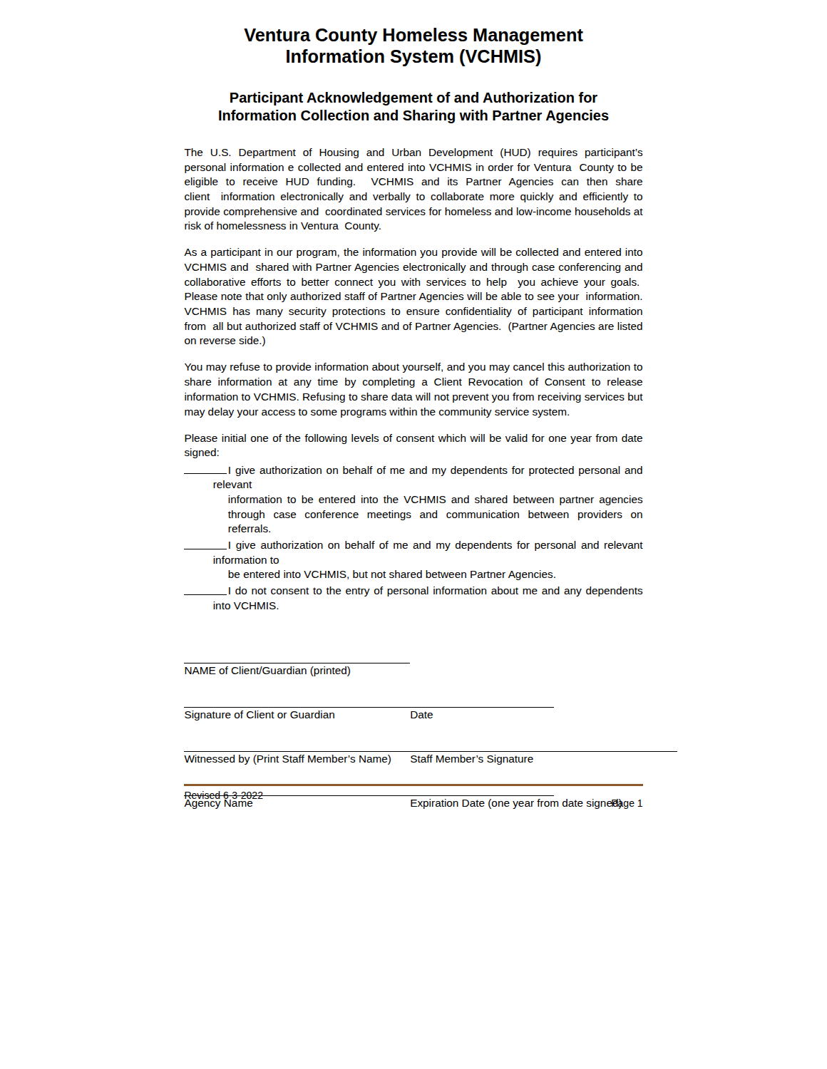Ventura County Homeless Management
Information System (VCHMIS)
Participant Acknowledgement of and Authorization for Information Collection and Sharing with Partner Agencies
The U.S. Department of Housing and Urban Development (HUD) requires participant’s personal information e collected and entered into VCHMIS in order for Ventura County to be eligible to receive HUD funding. VCHMIS and its Partner Agencies can then share client information electronically and verbally to collaborate more quickly and efficiently to provide comprehensive and coordinated services for homeless and low-income households at risk of homelessness in Ventura County.
As a participant in our program, the information you provide will be collected and entered into VCHMIS and shared with Partner Agencies electronically and through case conferencing and collaborative efforts to better connect you with services to help you achieve your goals. Please note that only authorized staff of Partner Agencies will be able to see your information. VCHMIS has many security protections to ensure confidentiality of participant information from all but authorized staff of VCHMIS and of Partner Agencies. (Partner Agencies are listed on reverse side.)
You may refuse to provide information about yourself, and you may cancel this authorization to share information at any time by completing a Client Revocation of Consent to release information to VCHMIS. Refusing to share data will not prevent you from receiving services but may delay your access to some programs within the community service system.
Please initial one of the following levels of consent which will be valid for one year from date signed:
I give authorization on behalf of me and my dependents for protected personal and relevant information to be entered into the VCHMIS and shared between partner agencies through case conference meetings and communication between providers on referrals.
I give authorization on behalf of me and my dependents for personal and relevant information to be entered into VCHMIS, but not shared between Partner Agencies.
I do not consent to the entry of personal information about me and any dependents into VCHMIS.
| NAME of Client/Guardian (printed) | |
| Signature of Client or Guardian | Date |
| Witnessed by (Print Staff Member’s Name) | Staff Member’s Signature |
| Agency Name | Expiration Date (one year from date signed) |
Revised 6-3-2022 Page 1